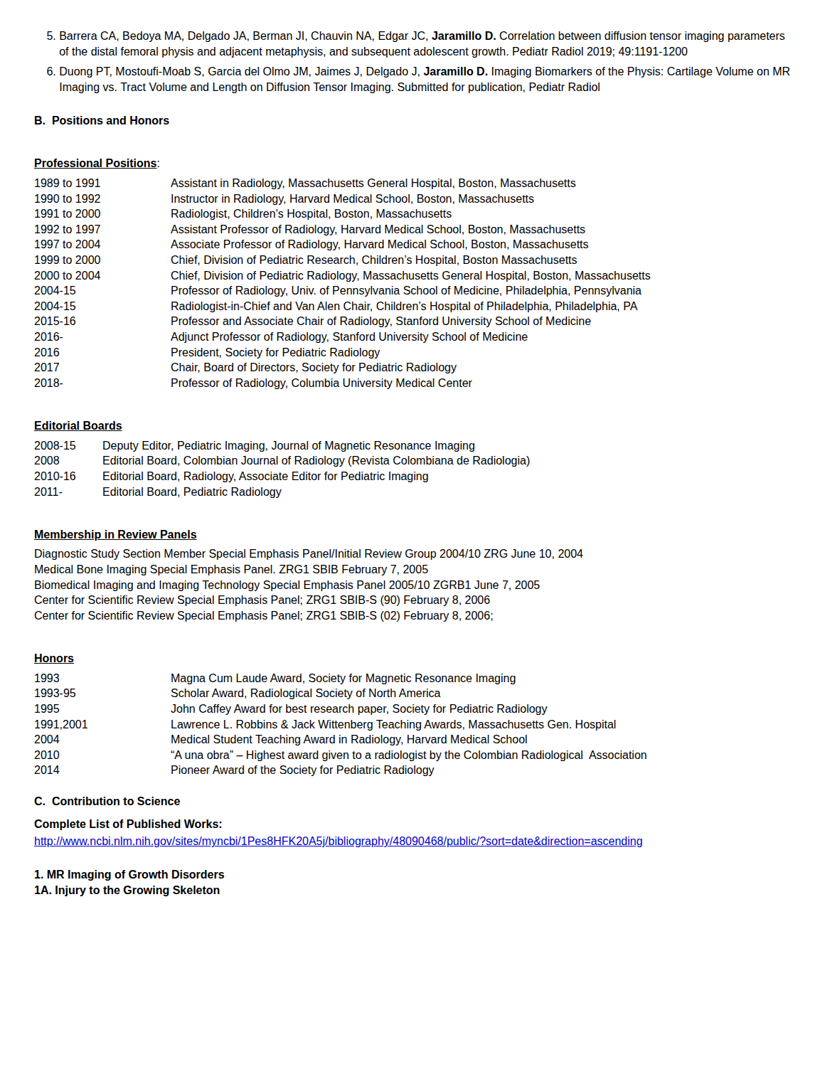Barrera CA, Bedoya MA, Delgado JA, Berman JI, Chauvin NA, Edgar JC, Jaramillo D. Correlation between diffusion tensor imaging parameters of the distal femoral physis and adjacent metaphysis, and subsequent adolescent growth. Pediatr Radiol 2019; 49:1191-1200
Duong PT, Mostoufi-Moab S, Garcia del Olmo JM, Jaimes J, Delgado J, Jaramillo D. Imaging Biomarkers of the Physis: Cartilage Volume on MR Imaging vs. Tract Volume and Length on Diffusion Tensor Imaging. Submitted for publication, Pediatr Radiol
B. Positions and Honors
Professional Positions
:
| 1989 to 1991 | Assistant in Radiology, Massachusetts General Hospital, Boston, Massachusetts |
| 1990 to 1992 | Instructor in Radiology, Harvard Medical School, Boston, Massachusetts |
| 1991 to 2000 | Radiologist, Children's Hospital, Boston, Massachusetts |
| 1992 to 1997 | Assistant Professor of Radiology, Harvard Medical School, Boston, Massachusetts |
| 1997 to 2004 | Associate Professor of Radiology, Harvard Medical School, Boston, Massachusetts |
| 1999 to 2000 | Chief, Division of Pediatric Research, Children’s Hospital, Boston Massachusetts |
| 2000 to 2004 | Chief, Division of Pediatric Radiology, Massachusetts General Hospital, Boston, Massachusetts |
| 2004-15 | Professor of Radiology, Univ. of Pennsylvania School of Medicine, Philadelphia, Pennsylvania |
| 2004-15 | Radiologist-in-Chief and Van Alen Chair, Children’s Hospital of Philadelphia, Philadelphia, PA |
| 2015-16 | Professor and Associate Chair of Radiology, Stanford University School of Medicine |
| 2016- | Adjunct Professor of Radiology, Stanford University School of Medicine |
| 2016 | President, Society for Pediatric Radiology |
| 2017 | Chair, Board of Directors, Society for Pediatric Radiology |
| 2018- | Professor of Radiology, Columbia University Medical Center |
Editorial Boards
| 2008-15 | Deputy Editor, Pediatric Imaging, Journal of Magnetic Resonance Imaging |
| 2008 | Editorial Board, Colombian Journal of Radiology (Revista Colombiana de Radiologia) |
| 2010-16 | Editorial Board, Radiology, Associate Editor for Pediatric Imaging |
| 2011- | Editorial Board, Pediatric Radiology |
Membership in Review Panels
Diagnostic Study Section Member Special Emphasis Panel/Initial Review Group 2004/10 ZRG June 10, 2004
Medical Bone Imaging Special Emphasis Panel. ZRG1 SBIB February 7, 2005
Biomedical Imaging and Imaging Technology Special Emphasis Panel 2005/10 ZGRB1 June 7, 2005
Center for Scientific Review Special Emphasis Panel; ZRG1 SBIB-S (90) February 8, 2006
Center for Scientific Review Special Emphasis Panel; ZRG1 SBIB-S (02) February 8, 2006;
Honors
| 1993 | Magna Cum Laude Award, Society for Magnetic Resonance Imaging |
| 1993-95 | Scholar Award, Radiological Society of North America |
| 1995 | John Caffey Award for best research paper, Society for Pediatric Radiology |
| 1991,2001 | Lawrence L. Robbins & Jack Wittenberg Teaching Awards, Massachusetts Gen. Hospital |
| 2004 | Medical Student Teaching Award in Radiology, Harvard Medical School |
| 2010 | “A una obra” – Highest award given to a radiologist by the Colombian Radiological Association |
| 2014 | Pioneer Award of the Society for Pediatric Radiology |
C. Contribution to Science
Complete List of Published Works:
http://www.ncbi.nlm.nih.gov/sites/myncbi/1Pes8HFK20A5j/bibliography/48090468/public/?sort=date&direction=ascending
1. MR Imaging of Growth Disorders
1A. Injury to the Growing Skeleton